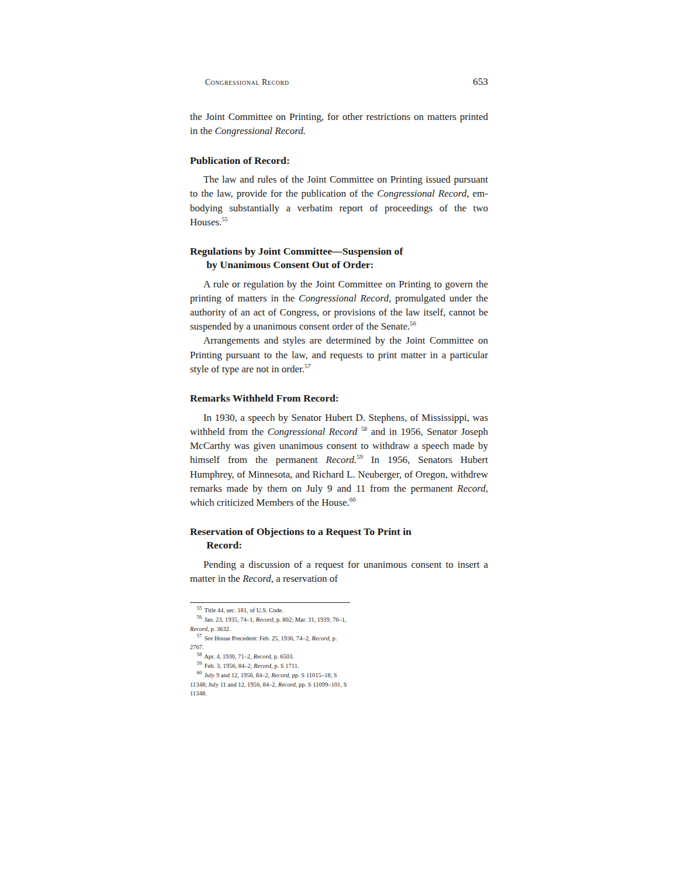Congressional Record 653
the Joint Committee on Printing, for other restrictions on matters printed in the Congressional Record.
Publication of Record:
The law and rules of the Joint Committee on Printing issued pursuant to the law, provide for the publication of the Congressional Record, embodying substantially a verbatim report of proceedings of the two Houses.55
Regulations by Joint Committee—Suspension ofby Unanimous Consent Out of Order:
A rule or regulation by the Joint Committee on Printing to govern the printing of matters in the Congressional Record, promulgated under the authority of an act of Congress, or provisions of the law itself, cannot be suspended by a unanimous consent order of the Senate.56
Arrangements and styles are determined by the Joint Committee on Printing pursuant to the law, and requests to print matter in a particular style of type are not in order.57
Remarks Withheld From Record:
In 1930, a speech by Senator Hubert D. Stephens, of Mississippi, was withheld from the Congressional Record 58 and in 1956, Senator Joseph McCarthy was given unanimous consent to withdraw a speech made by himself from the permanent Record.59 In 1956, Senators Hubert Humphrey, of Minnesota, and Richard L. Neuberger, of Oregon, withdrew remarks made by them on July 9 and 11 from the permanent Record, which criticized Members of the House.60
Reservation of Objections to a Request To Print inRecord:
Pending a discussion of a request for unanimous consent to insert a matter in the Record, a reservation of
55 Title 44, sec. 181, of U.S. Code.
56 Jan. 23, 1935, 74–1, Record, p. 802; Mar. 31, 1939, 76–1, Record, p. 3632.
57 See House Precedent: Feb. 25, 1936, 74–2, Record, p. 2767.
58 Apr. 4, 1930, 71–2, Record, p. 6503.
59 Feb. 3, 1956, 84–2, Record, p. S 1711.
60 July 9 and 12, 1956, 84–2, Record, pp. S 11015–18, S 11348; July 11 and 12, 1956, 84–2, Record, pp. S 11099–101, S 11348.